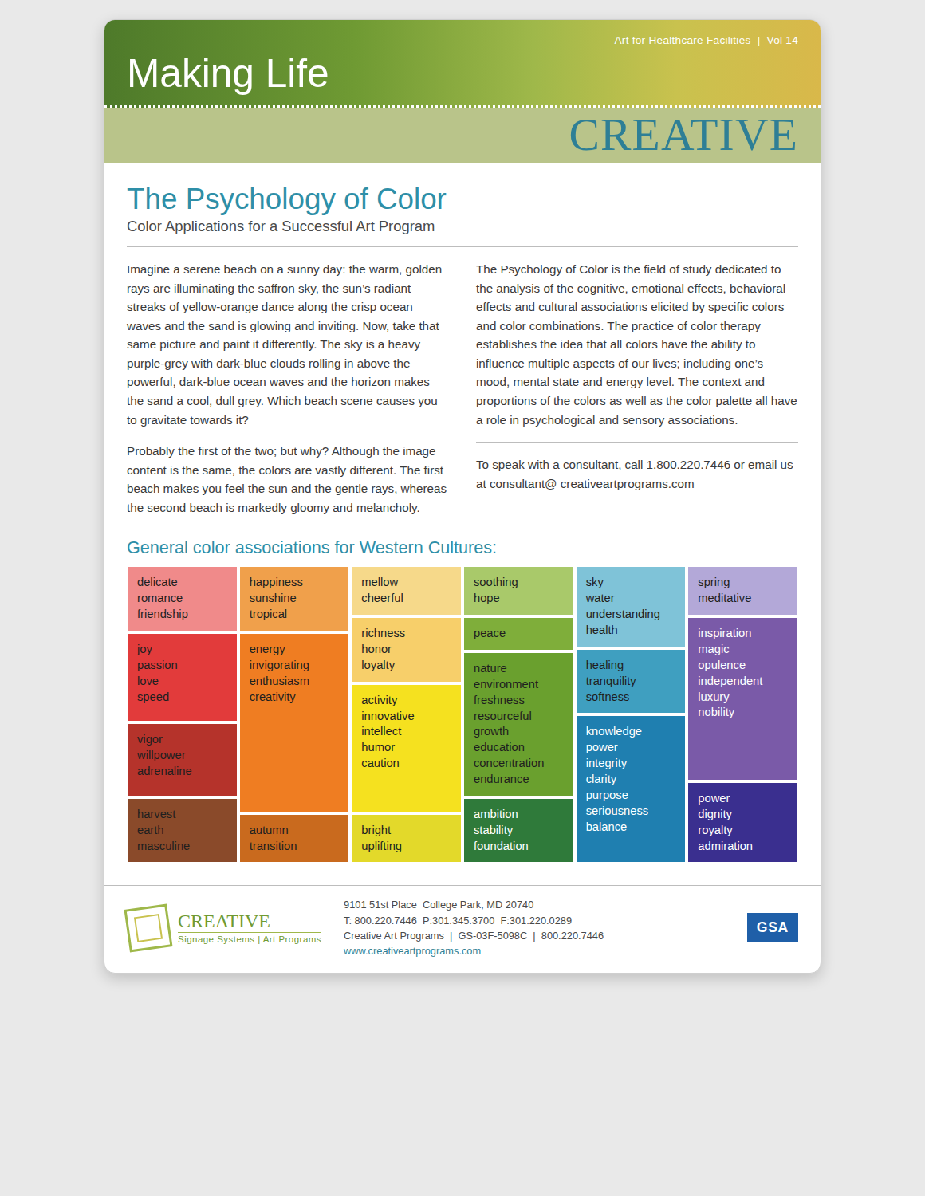Art for Healthcare Facilities | Vol 14
Making Life
CREATIVE
The Psychology of Color
Color Applications for a Successful Art Program
Imagine a serene beach on a sunny day: the warm, golden rays are illuminating the saffron sky, the sun’s radiant streaks of yellow-orange dance along the crisp ocean waves and the sand is glowing and inviting. Now, take that same picture and paint it differently. The sky is a heavy purple-grey with dark-blue clouds rolling in above the powerful, dark-blue ocean waves and the horizon makes the sand a cool, dull grey. Which beach scene causes you to gravitate towards it?
Probably the first of the two; but why? Although the image content is the same, the colors are vastly different. The first beach makes you feel the sun and the gentle rays, whereas the second beach is markedly gloomy and melancholy.
The Psychology of Color is the field of study dedicated to the analysis of the cognitive, emotional effects, behavioral effects and cultural associations elicited by specific colors and color combinations. The practice of color therapy establishes the idea that all colors have the ability to influence multiple aspects of our lives; including one’s mood, mental state and energy level. The context and proportions of the colors as well as the color palette all have a role in psychological and sensory associations.
To speak with a consultant, call 1.800.220.7446 or email us at consultant@ creativeartprograms.com
General color associations for Western Cultures:
delicate
romance
friendship
joy
passion
love
speed
vigor
willpower
adrenaline
harvest
earth
masculine
happiness
sunshine
tropical
energy
invigorating
enthusiasm
creativity
autumn
transition
mellow
cheerful
richness
honor
loyalty
activity
innovative
intellect
humor
caution
bright
uplifting
soothing
hope
peace
nature
environment
freshness
resourceful
growth
education
concentration
endurance
ambition
stability
foundation
sky
water
understanding
health
healing
tranquility
softness
knowledge
power
integrity
clarity
purpose
seriousness
balance
spring
meditative
inspiration
magic
opulence
independent
luxury
nobility
power
dignity
royalty
admiration
CREATIVE
Signage Systems | Art Programs
9101 51st Place College Park, MD 20740
T: 800.220.7446 P:301.345.3700 F:301.220.0289
Creative Art Programs | GS-03F-5098C | 800.220.7446
www.creativeartprograms.com
GSA